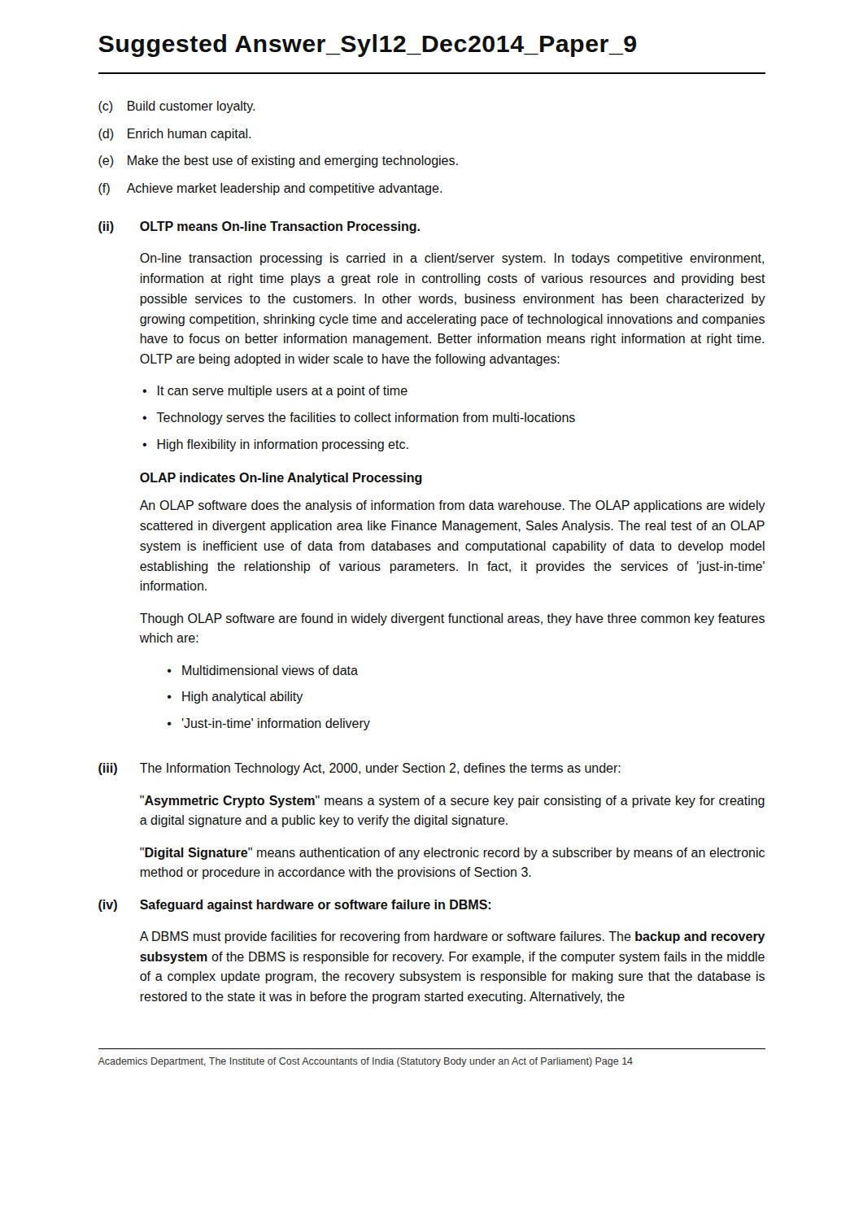Suggested Answer_Syl12_Dec2014_Paper_9
(c) Build customer loyalty.
(d) Enrich human capital.
(e) Make the best use of existing and emerging technologies.
(f) Achieve market leadership and competitive advantage.
(ii)
OLTP means On-line Transaction Processing.
On-line transaction processing is carried in a client/server system. In todays competitive environment, information at right time plays a great role in controlling costs of various resources and providing best possible services to the customers. In other words, business environment has been characterized by growing competition, shrinking cycle time and accelerating pace of technological innovations and companies have to focus on better information management. Better information means right information at right time. OLTP are being adopted in wider scale to have the following advantages:
It can serve multiple users at a point of time
Technology serves the facilities to collect information from multi-locations
High flexibility in information processing etc.
OLAP indicates On-line Analytical Processing
An OLAP software does the analysis of information from data warehouse. The OLAP applications are widely scattered in divergent application area like Finance Management, Sales Analysis. The real test of an OLAP system is inefficient use of data from databases and computational capability of data to develop model establishing the relationship of various parameters. In fact, it provides the services of 'just-in-time' information.
Though OLAP software are found in widely divergent functional areas, they have three common key features which are:
Multidimensional views of data
High analytical ability
'Just-in-time' information delivery
(iii)
The Information Technology Act, 2000, under Section 2, defines the terms as under:
"Asymmetric Crypto System" means a system of a secure key pair consisting of a private key for creating a digital signature and a public key to verify the digital signature.
"Digital Signature" means authentication of any electronic record by a subscriber by means of an electronic method or procedure in accordance with the provisions of Section 3.
(iv)
Safeguard against hardware or software failure in DBMS:
A DBMS must provide facilities for recovering from hardware or software failures. The backup and recovery subsystem of the DBMS is responsible for recovery. For example, if the computer system fails in the middle of a complex update program, the recovery subsystem is responsible for making sure that the database is restored to the state it was in before the program started executing. Alternatively, the
Academics Department, The Institute of Cost Accountants of India (Statutory Body under an Act of Parliament) Page 14